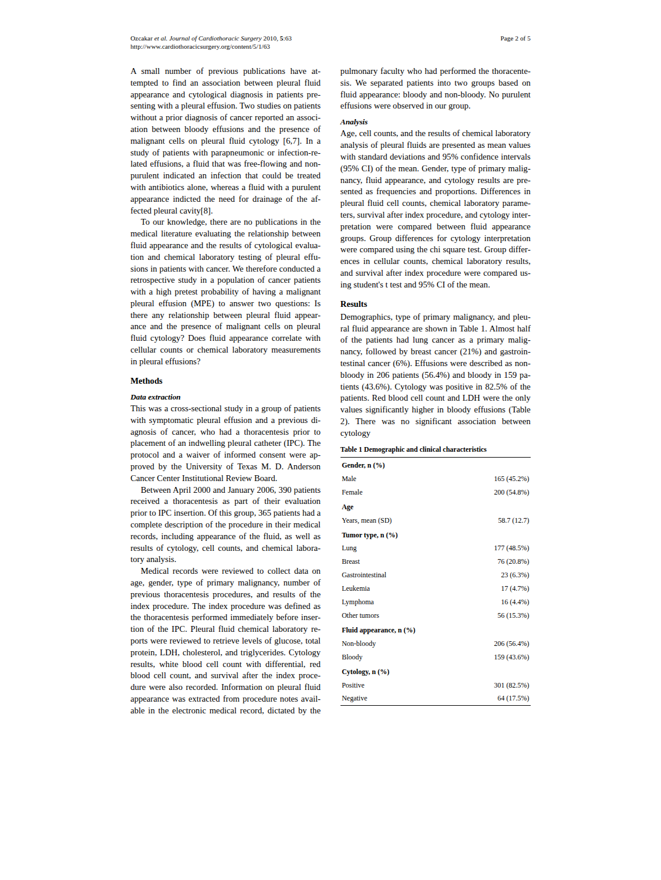Ozcakar et al. Journal of Cardiothoracic Surgery 2010, 5:63 http://www.cardiothoracicsurgery.org/content/5/1/63
Page 2 of 5
A small number of previous publications have attempted to find an association between pleural fluid appearance and cytological diagnosis in patients presenting with a pleural effusion. Two studies on patients without a prior diagnosis of cancer reported an association between bloody effusions and the presence of malignant cells on pleural fluid cytology [6,7]. In a study of patients with parapneumonic or infection-related effusions, a fluid that was free-flowing and non-purulent indicated an infection that could be treated with antibiotics alone, whereas a fluid with a purulent appearance indicted the need for drainage of the affected pleural cavity[8].
To our knowledge, there are no publications in the medical literature evaluating the relationship between fluid appearance and the results of cytological evaluation and chemical laboratory testing of pleural effusions in patients with cancer. We therefore conducted a retrospective study in a population of cancer patients with a high pretest probability of having a malignant pleural effusion (MPE) to answer two questions: Is there any relationship between pleural fluid appearance and the presence of malignant cells on pleural fluid cytology? Does fluid appearance correlate with cellular counts or chemical laboratory measurements in pleural effusions?
Methods
Data extraction
This was a cross-sectional study in a group of patients with symptomatic pleural effusion and a previous diagnosis of cancer, who had a thoracentesis prior to placement of an indwelling pleural catheter (IPC). The protocol and a waiver of informed consent were approved by the University of Texas M. D. Anderson Cancer Center Institutional Review Board.
Between April 2000 and January 2006, 390 patients received a thoracentesis as part of their evaluation prior to IPC insertion. Of this group, 365 patients had a complete description of the procedure in their medical records, including appearance of the fluid, as well as results of cytology, cell counts, and chemical laboratory analysis.
Medical records were reviewed to collect data on age, gender, type of primary malignancy, number of previous thoracentesis procedures, and results of the index procedure. The index procedure was defined as the thoracentesis performed immediately before insertion of the IPC. Pleural fluid chemical laboratory reports were reviewed to retrieve levels of glucose, total protein, LDH, cholesterol, and triglycerides. Cytology results, white blood cell count with differential, red blood cell count, and survival after the index procedure were also recorded. Information on pleural fluid appearance was extracted from procedure notes available in the electronic medical record, dictated by the pulmonary faculty who had performed the thoracentesis. We separated patients into two groups based on fluid appearance: bloody and non-bloody. No purulent effusions were observed in our group.
Analysis
Age, cell counts, and the results of chemical laboratory analysis of pleural fluids are presented as mean values with standard deviations and 95% confidence intervals (95% CI) of the mean. Gender, type of primary malignancy, fluid appearance, and cytology results are presented as frequencies and proportions. Differences in pleural fluid cell counts, chemical laboratory parameters, survival after index procedure, and cytology interpretation were compared between fluid appearance groups. Group differences for cytology interpretation were compared using the chi square test. Group differences in cellular counts, chemical laboratory results, and survival after index procedure were compared using student's t test and 95% CI of the mean.
Results
Demographics, type of primary malignancy, and pleural fluid appearance are shown in Table 1. Almost half of the patients had lung cancer as a primary malignancy, followed by breast cancer (21%) and gastrointestinal cancer (6%). Effusions were described as non-bloody in 206 patients (56.4%) and bloody in 159 patients (43.6%). Cytology was positive in 82.5% of the patients. Red blood cell count and LDH were the only values significantly higher in bloody effusions (Table 2). There was no significant association between cytology
Table 1 Demographic and clinical characteristics
| Gender, n (%) |
| --- |
| Male | 165 (45.2%) |
| Female | 200 (54.8%) |
| Age |
| Years, mean (SD) | 58.7 (12.7) |
| Tumor type, n (%) |
| Lung | 177 (48.5%) |
| Breast | 76 (20.8%) |
| Gastrointestinal | 23 (6.3%) |
| Leukemia | 17 (4.7%) |
| Lymphoma | 16 (4.4%) |
| Other tumors | 56 (15.3%) |
| Fluid appearance, n (%) |
| Non-bloody | 206 (56.4%) |
| Bloody | 159 (43.6%) |
| Cytology, n (%) |
| Positive | 301 (82.5%) |
| Negative | 64 (17.5%) |